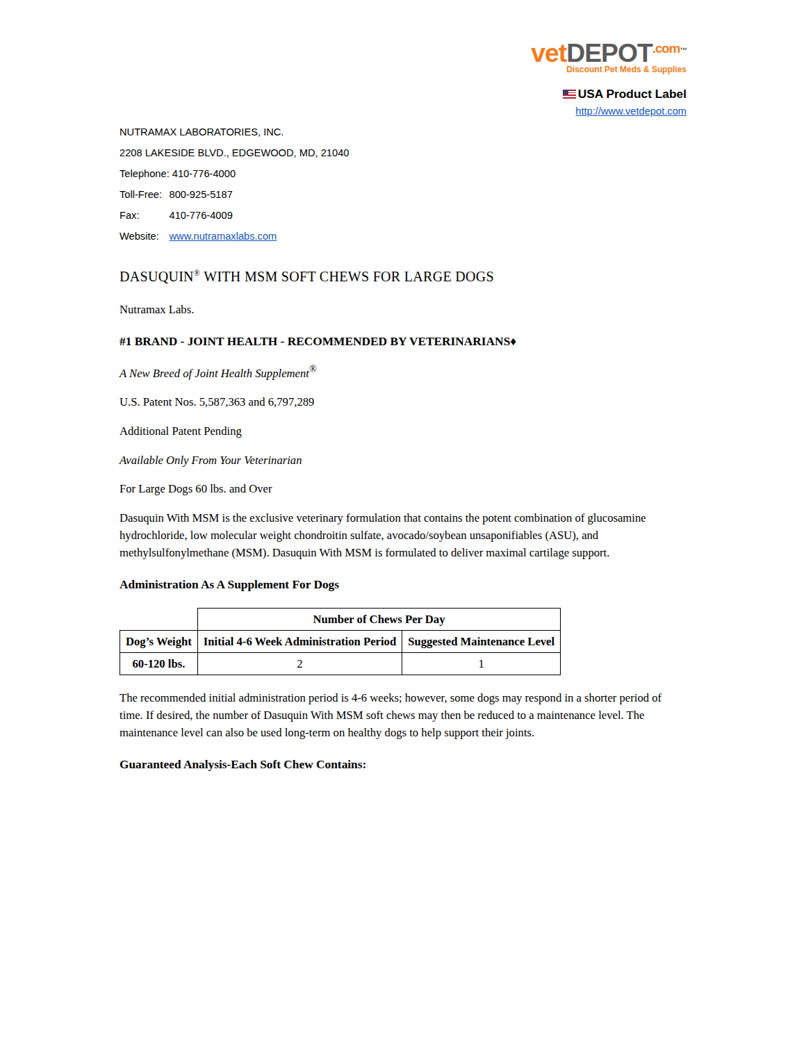vet DEPOT.com™
Discount Pet Meds & Supplies
USA Product Label
http://www.vetdepot.com
NUTRAMAX LABORATORIES, INC.
2208 LAKESIDE BLVD., EDGEWOOD, MD, 21040
Telephone: 410-776-4000
Toll-Free: 800-925-5187
Fax: 410-776-4009
Website: www.nutramaxlabs.com
DASUQUIN® WITH MSM SOFT CHEWS FOR LARGE DOGS
Nutramax Labs.
#1 BRAND - JOINT HEALTH - RECOMMENDED BY VETERINARIANS♦
A New Breed of Joint Health Supplement®
U.S. Patent Nos. 5,587,363 and 6,797,289
Additional Patent Pending
Available Only From Your Veterinarian
For Large Dogs 60 lbs. and Over
Dasuquin With MSM is the exclusive veterinary formulation that contains the potent combination of glucosamine hydrochloride, low molecular weight chondroitin sulfate, avocado/soybean unsaponifiables (ASU), and methylsulfonylmethane (MSM). Dasuquin With MSM is formulated to deliver maximal cartilage support.
Administration As A Supplement For Dogs
| | Number of Chews Per Day |
| Dog’s Weight | Initial 4-6 Week Administration Period | Suggested Maintenance Level |
| 60-120 lbs. | 2 | 1 |
The recommended initial administration period is 4-6 weeks; however, some dogs may respond in a shorter period of time. If desired, the number of Dasuquin With MSM soft chews may then be reduced to a maintenance level. The maintenance level can also be used long-term on healthy dogs to help support their joints.
Guaranteed Analysis-Each Soft Chew Contains: